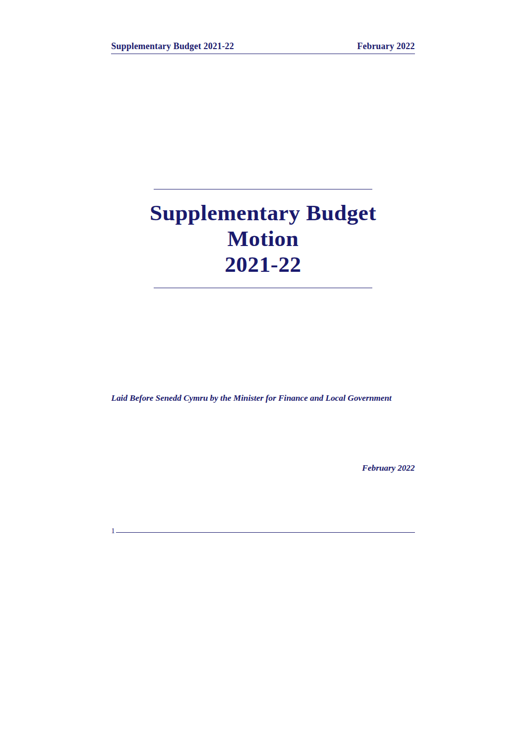Supplementary Budget 2021-22 February 2022
Supplementary Budget Motion
2021-22
Laid Before Senedd Cymru by the Minister for Finance and Local Government
February 2022
1